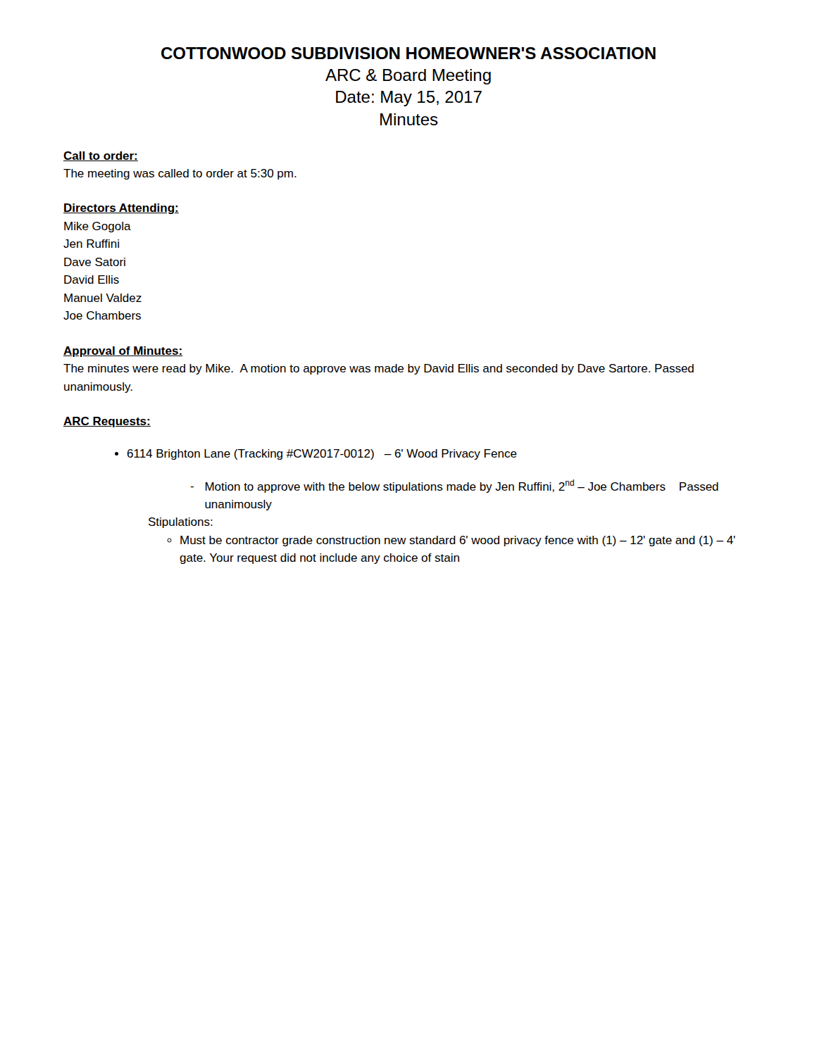COTTONWOOD SUBDIVISION HOMEOWNER'S ASSOCIATION
ARC & Board Meeting
Date: May 15, 2017
Minutes
Call to order:
The meeting was called to order at 5:30 pm.
Directors Attending:
Mike Gogola
Jen Ruffini
Dave Satori
David Ellis
Manuel Valdez
Joe Chambers
Approval of Minutes:
The minutes were read by Mike. A motion to approve was made by David Ellis and seconded by Dave Sartore. Passed unanimously.
ARC Requests:
6114 Brighton Lane (Tracking #CW2017-0012) – 6' Wood Privacy Fence
Motion to approve with the below stipulations made by Jen Ruffini, 2nd – Joe Chambers Passed unanimously
Stipulations:
Must be contractor grade construction new standard 6' wood privacy fence with (1) – 12' gate and (1) – 4' gate. Your request did not include any choice of stain